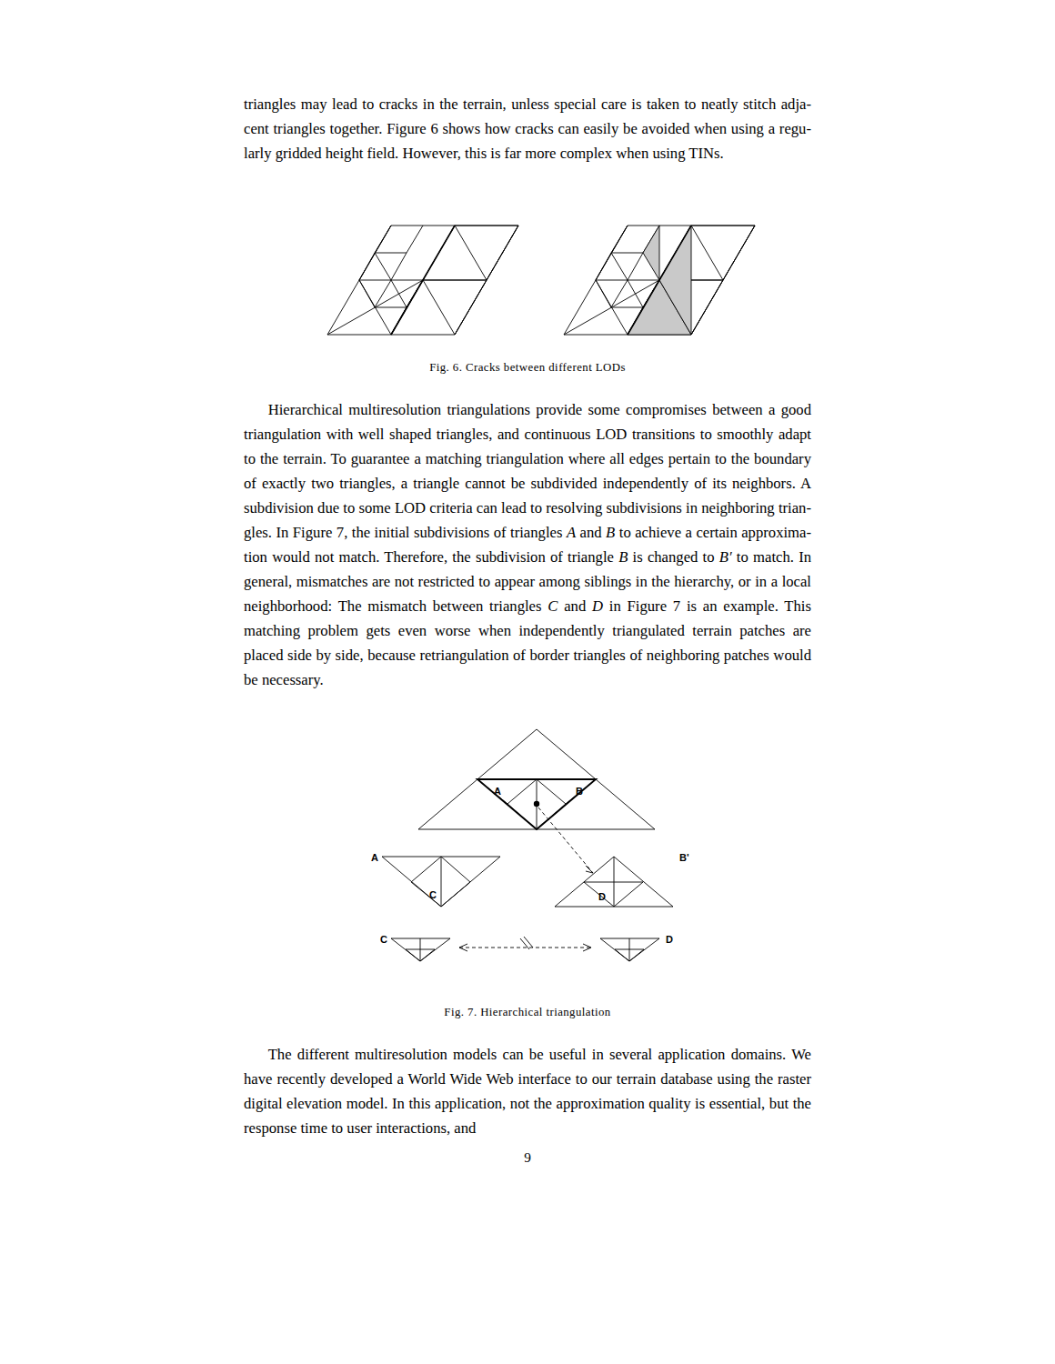triangles may lead to cracks in the terrain, unless special care is taken to neatly stitch adjacent triangles together. Figure 6 shows how cracks can easily be avoided when using a regularly gridded height field. However, this is far more complex when using TINs.
Fig. 6. Cracks between different LODs
Hierarchical multiresolution triangulations provide some compromises between a good triangulation with well shaped triangles, and continuous LOD transitions to smoothly adapt to the terrain. To guarantee a matching triangulation where all edges pertain to the boundary of exactly two triangles, a triangle cannot be subdivided independently of its neighbors. A subdivision due to some LOD criteria can lead to resolving subdivisions in neighboring triangles. In Figure 7, the initial subdivisions of triangles A and B to achieve a certain approximation would not match. Therefore, the subdivision of triangle B is changed to B′ to match. In general, mismatches are not restricted to appear among siblings in the hierarchy, or in a local neighborhood: The mismatch between triangles C and D in Figure 7 is an example. This matching problem gets even worse when independently triangulated terrain patches are placed side by side, because retriangulation of border triangles of neighboring patches would be necessary.
A B A C B' D C D
Fig. 7. Hierarchical triangulation
The different multiresolution models can be useful in several application domains. We have recently developed a World Wide Web interface to our terrain database using the raster digital elevation model. In this application, not the approximation quality is essential, but the response time to user interactions, and
9